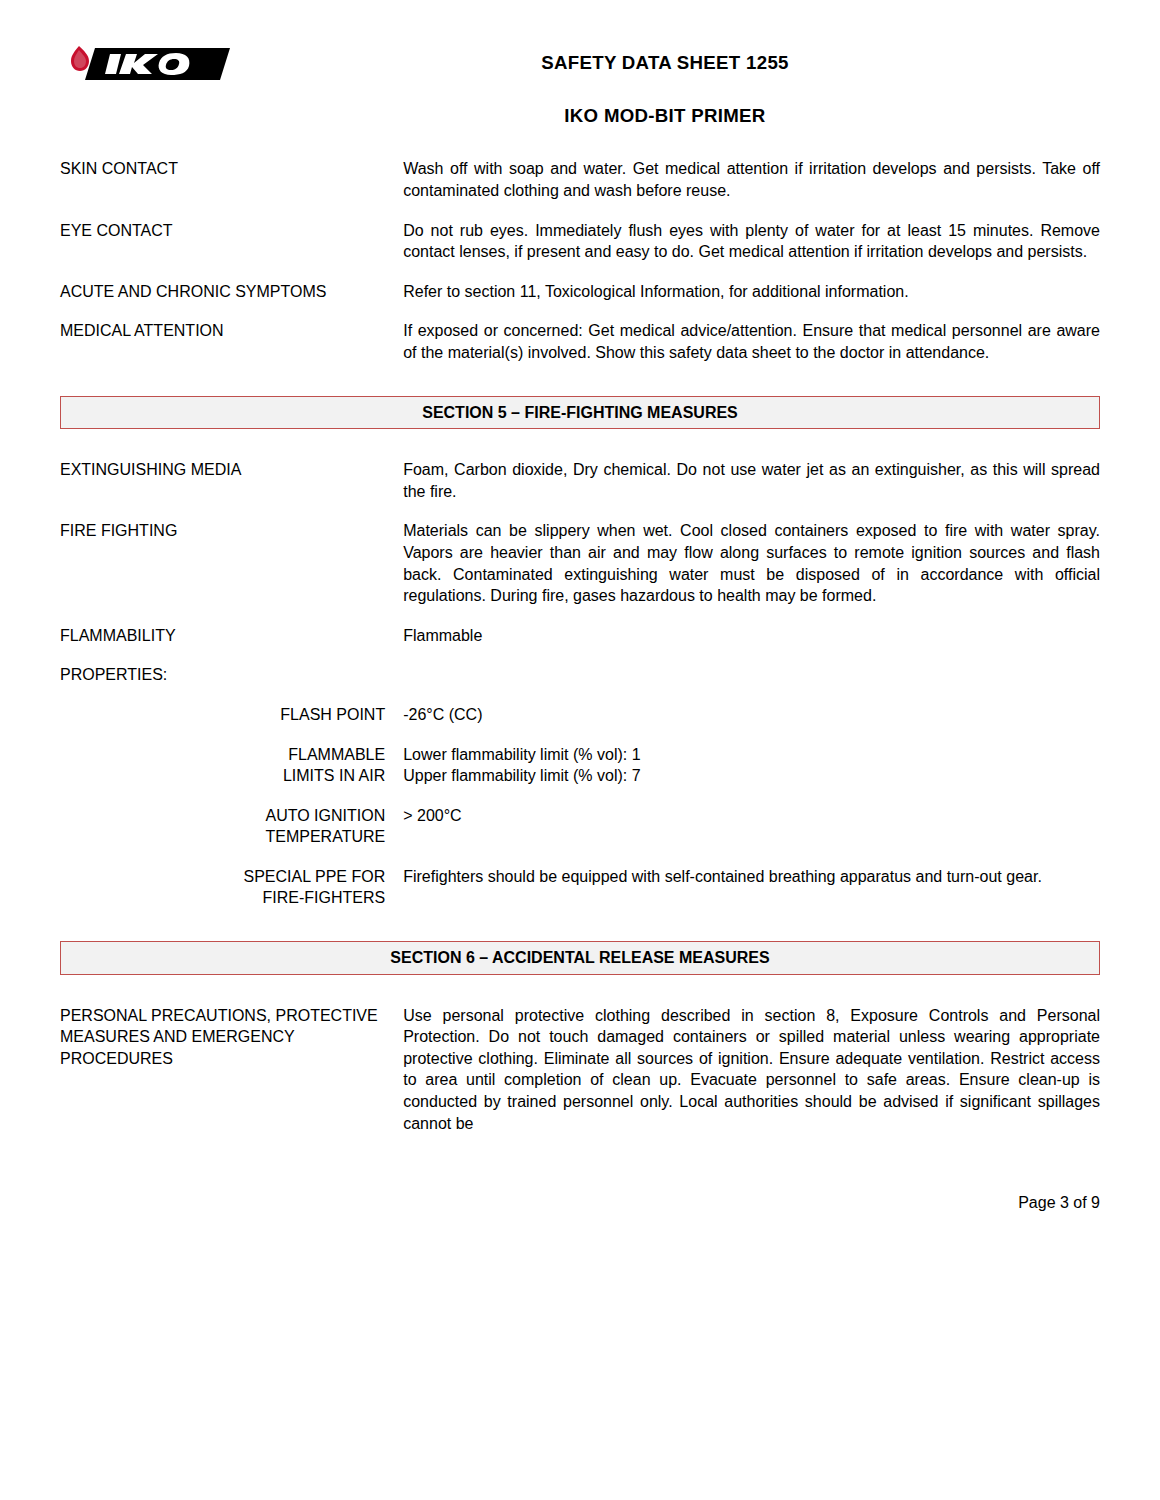®
SAFETY DATA SHEET 1255
IKO MOD-BIT PRIMER
| SKIN CONTACT | Wash off with soap and water. Get medical attention if irritation develops and persists. Take off contaminated clothing and wash before reuse. |
| EYE CONTACT | Do not rub eyes. Immediately flush eyes with plenty of water for at least 15 minutes. Remove contact lenses, if present and easy to do. Get medical attention if irritation develops and persists. |
| ACUTE AND CHRONIC SYMPTOMS | Refer to section 11, Toxicological Information, for additional information. |
| MEDICAL ATTENTION | If exposed or concerned: Get medical advice/attention. Ensure that medical personnel are aware of the material(s) involved. Show this safety data sheet to the doctor in attendance. |
SECTION 5 – FIRE-FIGHTING MEASURES
| EXTINGUISHING MEDIA | Foam, Carbon dioxide, Dry chemical. Do not use water jet as an extinguisher, as this will spread the fire. |
| FIRE FIGHTING | Materials can be slippery when wet. Cool closed containers exposed to fire with water spray. Vapors are heavier than air and may flow along surfaces to remote ignition sources and flash back. Contaminated extinguishing water must be disposed of in accordance with official regulations. During fire, gases hazardous to health may be formed. |
| FLAMMABILITY | Flammable |
| PROPERTIES: | |
| FLASH POINT | -26°C (CC) |
| FLAMMABLE LIMITS IN AIR | Lower flammability limit (% vol): 1 Upper flammability limit (% vol): 7 |
| AUTO IGNITION TEMPERATURE | > 200°C |
| SPECIAL PPE FOR FIRE-FIGHTERS | Firefighters should be equipped with self-contained breathing apparatus and turn-out gear. |
SECTION 6 – ACCIDENTAL RELEASE MEASURES
| PERSONAL PRECAUTIONS, PROTECTIVE MEASURES AND EMERGENCY PROCEDURES | Use personal protective clothing described in section 8, Exposure Controls and Personal Protection. Do not touch damaged containers or spilled material unless wearing appropriate protective clothing. Eliminate all sources of ignition. Ensure adequate ventilation. Restrict access to area until completion of clean up. Evacuate personnel to safe areas. Ensure clean-up is conducted by trained personnel only. Local authorities should be advised if significant spillages cannot be |
Page 3 of 9